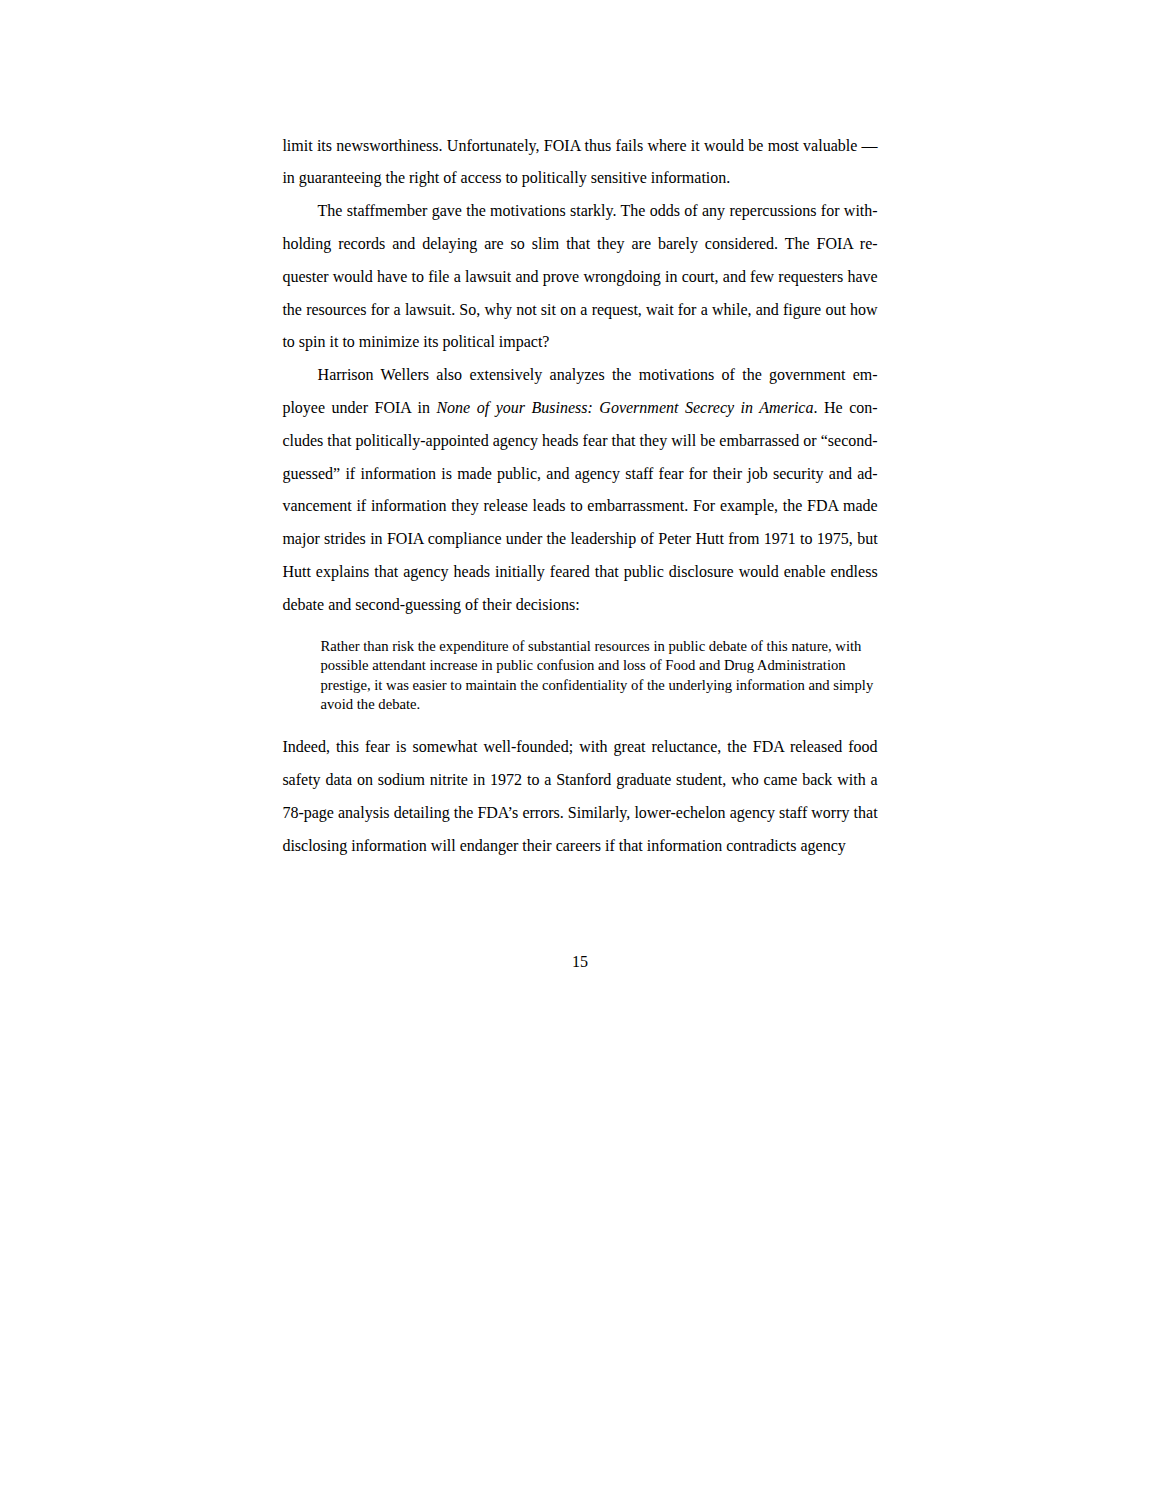limit its newsworthiness. Unfortunately, FOIA thus fails where it would be most valuable — in guaranteeing the right of access to politically sensitive information.
The staffmember gave the motivations starkly. The odds of any repercussions for withholding records and delaying are so slim that they are barely considered. The FOIA requester would have to file a lawsuit and prove wrongdoing in court, and few requesters have the resources for a lawsuit. So, why not sit on a request, wait for a while, and figure out how to spin it to minimize its political impact?
Harrison Wellers also extensively analyzes the motivations of the government employee under FOIA in None of your Business: Government Secrecy in America. He concludes that politically-appointed agency heads fear that they will be embarrassed or “second-guessed” if information is made public, and agency staff fear for their job security and advancement if information they release leads to embarrassment. For example, the FDA made major strides in FOIA compliance under the leadership of Peter Hutt from 1971 to 1975, but Hutt explains that agency heads initially feared that public disclosure would enable endless debate and second-guessing of their decisions:
Rather than risk the expenditure of substantial resources in public debate of this nature, with possible attendant increase in public confusion and loss of Food and Drug Administration prestige, it was easier to maintain the confidentiality of the underlying information and simply avoid the debate.
Indeed, this fear is somewhat well-founded; with great reluctance, the FDA released food safety data on sodium nitrite in 1972 to a Stanford graduate student, who came back with a 78-page analysis detailing the FDA’s errors. Similarly, lower-echelon agency staff worry that disclosing information will endanger their careers if that information contradicts agency
15